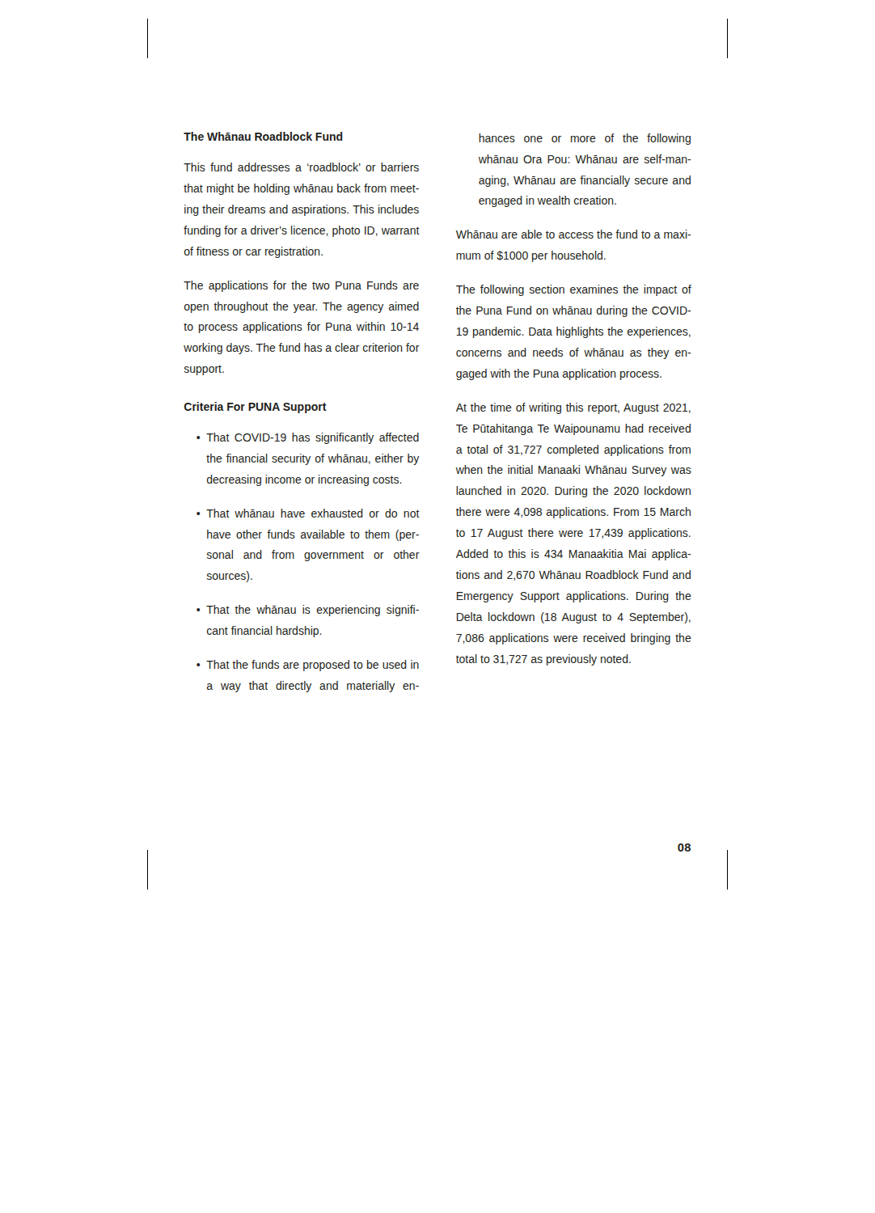The Whānau Roadblock Fund
This fund addresses a ‘roadblock’ or barriers that might be holding whānau back from meeting their dreams and aspirations. This includes funding for a driver’s licence, photo ID, warrant of fitness or car registration.
The applications for the two Puna Funds are open throughout the year. The agency aimed to process applications for Puna within 10-14 working days. The fund has a clear criterion for support.
Criteria For PUNA Support
That COVID-19 has significantly affected the financial security of whānau, either by decreasing income or increasing costs.
That whānau have exhausted or do not have other funds available to them (personal and from government or other sources).
That the whānau is experiencing significant financial hardship.
That the funds are proposed to be used in a way that directly and materially enhances one or more of the following whānau Ora Pou: Whānau are self-managing, Whānau are financially secure and engaged in wealth creation.
Whānau are able to access the fund to a maximum of $1000 per household.
The following section examines the impact of the Puna Fund on whānau during the COVID-19 pandemic. Data highlights the experiences, concerns and needs of whānau as they engaged with the Puna application process.
At the time of writing this report, August 2021, Te Pūtahitanga Te Waipounamu had received a total of 31,727 completed applications from when the initial Manaaki Whānau Survey was launched in 2020. During the 2020 lockdown there were 4,098 applications. From 15 March to 17 August there were 17,439 applications. Added to this is 434 Manaakitia Mai applications and 2,670 Whānau Roadblock Fund and Emergency Support applications. During the Delta lockdown (18 August to 4 September), 7,086 applications were received bringing the total to 31,727 as previously noted.
08